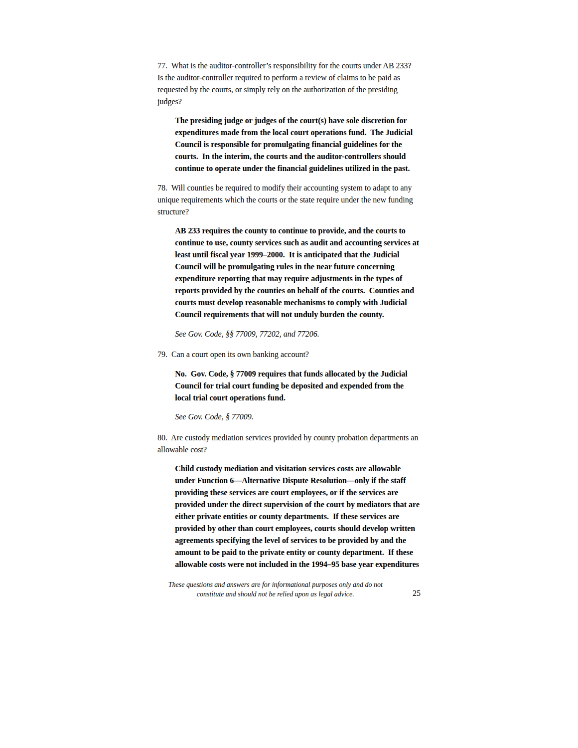77. What is the auditor-controller’s responsibility for the courts under AB 233? Is the auditor-controller required to perform a review of claims to be paid as requested by the courts, or simply rely on the authorization of the presiding judges?
The presiding judge or judges of the court(s) have sole discretion for expenditures made from the local court operations fund. The Judicial Council is responsible for promulgating financial guidelines for the courts. In the interim, the courts and the auditor-controllers should continue to operate under the financial guidelines utilized in the past.
78. Will counties be required to modify their accounting system to adapt to any unique requirements which the courts or the state require under the new funding structure?
AB 233 requires the county to continue to provide, and the courts to continue to use, county services such as audit and accounting services at least until fiscal year 1999–2000. It is anticipated that the Judicial Council will be promulgating rules in the near future concerning expenditure reporting that may require adjustments in the types of reports provided by the counties on behalf of the courts. Counties and courts must develop reasonable mechanisms to comply with Judicial Council requirements that will not unduly burden the county.
See Gov. Code, §§ 77009, 77202, and 77206.
79. Can a court open its own banking account?
No. Gov. Code, § 77009 requires that funds allocated by the Judicial Council for trial court funding be deposited and expended from the local trial court operations fund.
See Gov. Code, § 77009.
80. Are custody mediation services provided by county probation departments an allowable cost?
Child custody mediation and visitation services costs are allowable under Function 6—Alternative Dispute Resolution—only if the staff providing these services are court employees, or if the services are provided under the direct supervision of the court by mediators that are either private entities or county departments. If these services are provided by other than court employees, courts should develop written agreements specifying the level of services to be provided by and the amount to be paid to the private entity or county department. If these allowable costs were not included in the 1994–95 base year expenditures
These questions and answers are for informational purposes only and do not constitute and should not be relied upon as legal advice.
25